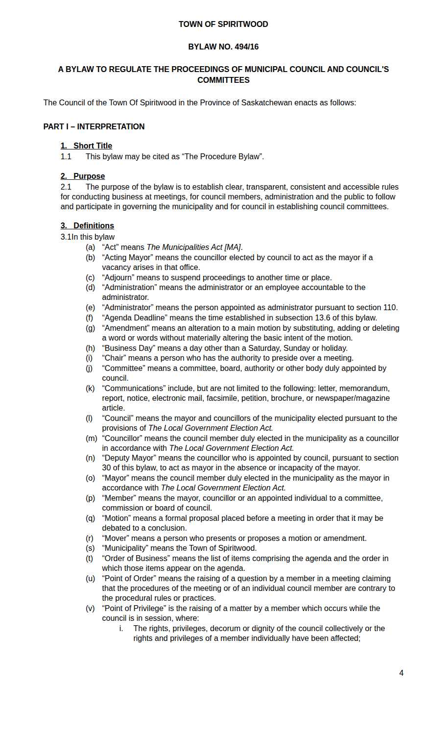TOWN OF SPIRITWOOD
BYLAW NO. 494/16
A BYLAW TO REGULATE THE PROCEEDINGS OF MUNICIPAL COUNCIL AND COUNCIL'S
COMMITTEES
The Council of the Town Of Spiritwood in the Province of Saskatchewan enacts as follows:
PART I – INTERPRETATION
1. Short Title
1.1 This bylaw may be cited as “The Procedure Bylaw”.
2. Purpose
2.1 The purpose of the bylaw is to establish clear, transparent, consistent and accessible rules for conducting business at meetings, for council members, administration and the public to follow and participate in governing the municipality and for council in establishing council committees.
3. Definitions
3.1 In this bylaw
(a)“Act” means The Municipalities Act [MA].
(b)“Acting Mayor” means the councillor elected by council to act as the mayor if a vacancy arises in that office.
(c)“Adjourn” means to suspend proceedings to another time or place.
(d)“Administration” means the administrator or an employee accountable to the administrator.
(e)“Administrator” means the person appointed as administrator pursuant to section 110.
(f)“Agenda Deadline” means the time established in subsection 13.6 of this bylaw.
(g)“Amendment” means an alteration to a main motion by substituting, adding or deleting a word or words without materially altering the basic intent of the motion.
(h)“Business Day” means a day other than a Saturday, Sunday or holiday.
(i)“Chair” means a person who has the authority to preside over a meeting.
(j)“Committee” means a committee, board, authority or other body duly appointed by council.
(k)“Communications” include, but are not limited to the following: letter, memorandum, report, notice, electronic mail, facsimile, petition, brochure, or newspaper/magazine article.
(l)“Council” means the mayor and councillors of the municipality elected pursuant to the provisions of The Local Government Election Act.
(m)“Councillor” means the council member duly elected in the municipality as a councillor in accordance with The Local Government Election Act.
(n)“Deputy Mayor” means the councillor who is appointed by council, pursuant to section 30 of this bylaw, to act as mayor in the absence or incapacity of the mayor.
(o)“Mayor” means the council member duly elected in the municipality as the mayor in accordance with The Local Government Election Act.
(p)“Member” means the mayor, councillor or an appointed individual to a committee, commission or board of council.
(q)“Motion” means a formal proposal placed before a meeting in order that it may be debated to a conclusion.
(r)“Mover” means a person who presents or proposes a motion or amendment.
(s)“Municipality” means the Town of Spiritwood.
(t)“Order of Business” means the list of items comprising the agenda and the order in which those items appear on the agenda.
(u)“Point of Order” means the raising of a question by a member in a meeting claiming that the procedures of the meeting or of an individual council member are contrary to the procedural rules or practices.
(v)“Point of Privilege” is the raising of a matter by a member which occurs while the council is in session, where:
i. The rights, privileges, decorum or dignity of the council collectively or the rights and privileges of a member individually have been affected;
4